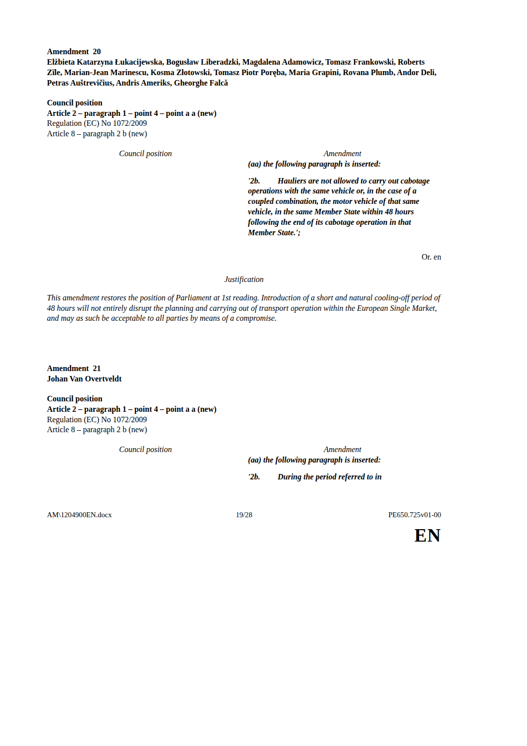Amendment 20
Elżbieta Katarzyna Łukacijewska, Bogusław Liberadzki, Magdalena Adamowicz, Tomasz Frankowski, Roberts Zīle, Marian-Jean Marinescu, Kosma Złotowski, Tomasz Piotr Poręba, Maria Grapini, Rovana Plumb, Andor Deli, Petras Auštrevičius, Andris Ameriks, Gheorghe Falcă
Council position
Article 2 – paragraph 1 – point 4 – point a a (new)
Regulation (EC) No 1072/2009
Article 8 – paragraph 2 b (new)
| Council position | Amendment |
| | (aa) the following paragraph is inserted: '2b. Hauliers are not allowed to carry out cabotage operations with the same vehicle or, in the case of a coupled combination, the motor vehicle of that same vehicle, in the same Member State within 48 hours following the end of its cabotage operation in that Member State.'; |
Or. en
Justification
This amendment restores the position of Parliament at 1st reading. Introduction of a short and natural cooling-off period of 48 hours will not entirely disrupt the planning and carrying out of transport operation within the European Single Market, and may as such be acceptable to all parties by means of a compromise.
Amendment 21
Johan Van Overtveldt
Council position
Article 2 – paragraph 1 – point 4 – point a a (new)
Regulation (EC) No 1072/2009
Article 8 – paragraph 2 b (new)
| Council position | Amendment |
| | (aa) the following paragraph is inserted: '2b. During the period referred to in |
AM\1204900EN.docx
19/28
PE650.725v01-00
EN